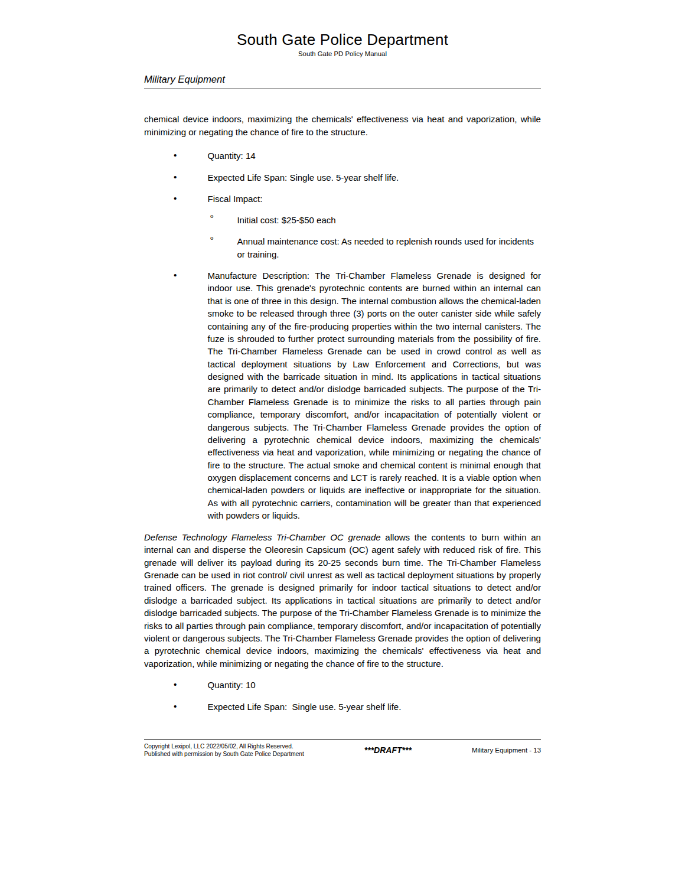South Gate Police Department
South Gate PD Policy Manual
Military Equipment
chemical device indoors, maximizing the chemicals' effectiveness via heat and vaporization, while minimizing or negating the chance of fire to the structure.
Quantity: 14
Expected Life Span: Single use. 5-year shelf life.
Fiscal Impact:
Initial cost: $25-$50 each
Annual maintenance cost: As needed to replenish rounds used for incidents or training.
Manufacture Description: The Tri-Chamber Flameless Grenade is designed for indoor use. This grenade's pyrotechnic contents are burned within an internal can that is one of three in this design. The internal combustion allows the chemical-laden smoke to be released through three (3) ports on the outer canister side while safely containing any of the fire-producing properties within the two internal canisters. The fuze is shrouded to further protect surrounding materials from the possibility of fire. The Tri-Chamber Flameless Grenade can be used in crowd control as well as tactical deployment situations by Law Enforcement and Corrections, but was designed with the barricade situation in mind. Its applications in tactical situations are primarily to detect and/or dislodge barricaded subjects. The purpose of the Tri-Chamber Flameless Grenade is to minimize the risks to all parties through pain compliance, temporary discomfort, and/or incapacitation of potentially violent or dangerous subjects. The Tri-Chamber Flameless Grenade provides the option of delivering a pyrotechnic chemical device indoors, maximizing the chemicals' effectiveness via heat and vaporization, while minimizing or negating the chance of fire to the structure. The actual smoke and chemical content is minimal enough that oxygen displacement concerns and LCT is rarely reached. It is a viable option when chemical-laden powders or liquids are ineffective or inappropriate for the situation. As with all pyrotechnic carriers, contamination will be greater than that experienced with powders or liquids.
Defense Technology Flameless Tri-Chamber OC grenade allows the contents to burn within an internal can and disperse the Oleoresin Capsicum (OC) agent safely with reduced risk of fire. This grenade will deliver its payload during its 20-25 seconds burn time. The Tri-Chamber Flameless Grenade can be used in riot control/ civil unrest as well as tactical deployment situations by properly trained officers. The grenade is designed primarily for indoor tactical situations to detect and/or dislodge a barricaded subject. Its applications in tactical situations are primarily to detect and/or dislodge barricaded subjects. The purpose of the Tri-Chamber Flameless Grenade is to minimize the risks to all parties through pain compliance, temporary discomfort, and/or incapacitation of potentially violent or dangerous subjects. The Tri-Chamber Flameless Grenade provides the option of delivering a pyrotechnic chemical device indoors, maximizing the chemicals' effectiveness via heat and vaporization, while minimizing or negating the chance of fire to the structure.
Quantity: 10
Expected Life Span: Single use. 5-year shelf life.
Copyright Lexipol, LLC 2022/05/02, All Rights Reserved.
Published with permission by South Gate Police Department
***DRAFT***
Military Equipment - 13